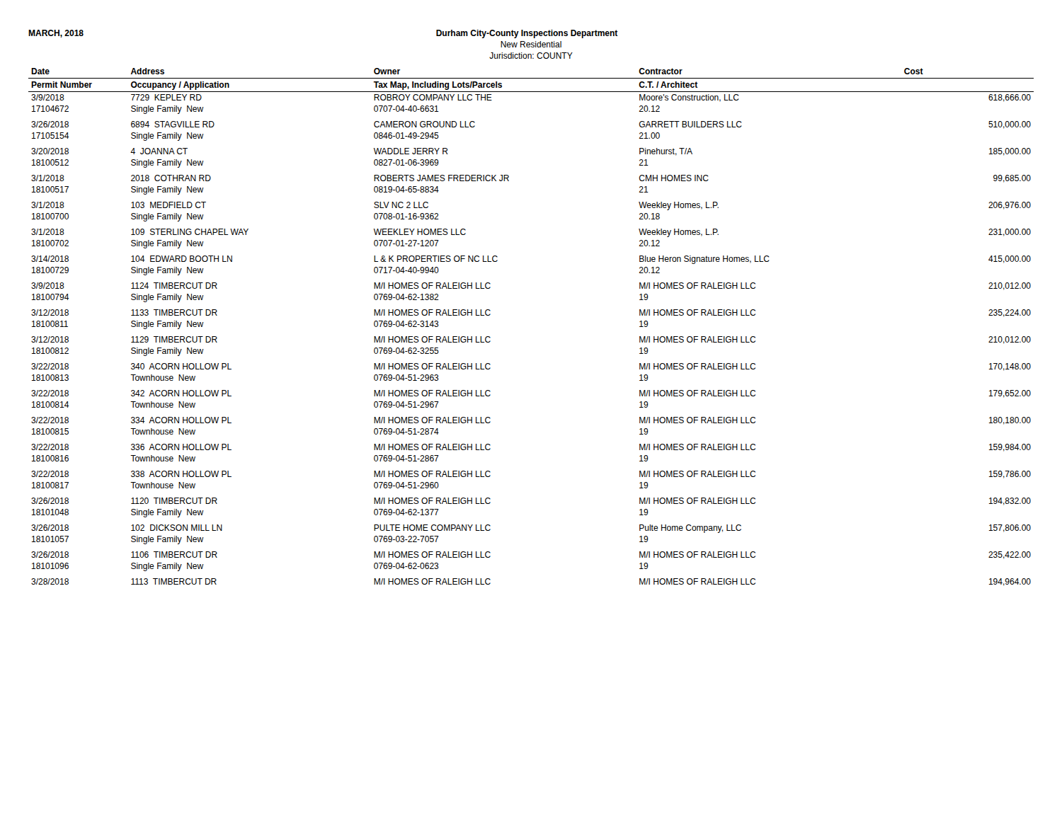MARCH, 2018
Durham City-County Inspections Department
New Residential
Jurisdiction: COUNTY
| Date | Address | Owner | Contractor | Cost |
| --- | --- | --- | --- | --- |
| Permit Number | Occupancy / Application | Tax Map, Including Lots/Parcels | C.T. / Architect | |
| 3/9/2018 | 7729 KEPLEY RD | ROBROY COMPANY LLC THE | Moore's Construction, LLC | 618,666.00 |
| 17104672 | Single Family New | 0707-04-40-6631 | 20.12 | |
| 3/26/2018 | 6894 STAGVILLE RD | CAMERON GROUND LLC | GARRETT BUILDERS LLC | 510,000.00 |
| 17105154 | Single Family New | 0846-01-49-2945 | 21.00 | |
| 3/20/2018 | 4 JOANNA CT | WADDLE JERRY R | Pinehurst, T/A | 185,000.00 |
| 18100512 | Single Family New | 0827-01-06-3969 | 21 | |
| 3/1/2018 | 2018 COTHRAN RD | ROBERTS JAMES FREDERICK JR | CMH HOMES INC | 99,685.00 |
| 18100517 | Single Family New | 0819-04-65-8834 | 21 | |
| 3/1/2018 | 103 MEDFIELD CT | SLV NC 2 LLC | Weekley Homes, L.P. | 206,976.00 |
| 18100700 | Single Family New | 0708-01-16-9362 | 20.18 | |
| 3/1/2018 | 109 STERLING CHAPEL WAY | WEEKLEY HOMES LLC | Weekley Homes, L.P. | 231,000.00 |
| 18100702 | Single Family New | 0707-01-27-1207 | 20.12 | |
| 3/14/2018 | 104 EDWARD BOOTH LN | L & K PROPERTIES OF NC LLC | Blue Heron Signature Homes, LLC | 415,000.00 |
| 18100729 | Single Family New | 0717-04-40-9940 | 20.12 | |
| 3/9/2018 | 1124 TIMBERCUT DR | M/I HOMES OF RALEIGH LLC | M/I HOMES OF RALEIGH LLC | 210,012.00 |
| 18100794 | Single Family New | 0769-04-62-1382 | 19 | |
| 3/12/2018 | 1133 TIMBERCUT DR | M/I HOMES OF RALEIGH LLC | M/I HOMES OF RALEIGH LLC | 235,224.00 |
| 18100811 | Single Family New | 0769-04-62-3143 | 19 | |
| 3/12/2018 | 1129 TIMBERCUT DR | M/I HOMES OF RALEIGH LLC | M/I HOMES OF RALEIGH LLC | 210,012.00 |
| 18100812 | Single Family New | 0769-04-62-3255 | 19 | |
| 3/22/2018 | 340 ACORN HOLLOW PL | M/I HOMES OF RALEIGH LLC | M/I HOMES OF RALEIGH LLC | 170,148.00 |
| 18100813 | Townhouse New | 0769-04-51-2963 | 19 | |
| 3/22/2018 | 342 ACORN HOLLOW PL | M/I HOMES OF RALEIGH LLC | M/I HOMES OF RALEIGH LLC | 179,652.00 |
| 18100814 | Townhouse New | 0769-04-51-2967 | 19 | |
| 3/22/2018 | 334 ACORN HOLLOW PL | M/I HOMES OF RALEIGH LLC | M/I HOMES OF RALEIGH LLC | 180,180.00 |
| 18100815 | Townhouse New | 0769-04-51-2874 | 19 | |
| 3/22/2018 | 336 ACORN HOLLOW PL | M/I HOMES OF RALEIGH LLC | M/I HOMES OF RALEIGH LLC | 159,984.00 |
| 18100816 | Townhouse New | 0769-04-51-2867 | 19 | |
| 3/22/2018 | 338 ACORN HOLLOW PL | M/I HOMES OF RALEIGH LLC | M/I HOMES OF RALEIGH LLC | 159,786.00 |
| 18100817 | Townhouse New | 0769-04-51-2960 | 19 | |
| 3/26/2018 | 1120 TIMBERCUT DR | M/I HOMES OF RALEIGH LLC | M/I HOMES OF RALEIGH LLC | 194,832.00 |
| 18101048 | Single Family New | 0769-04-62-1377 | 19 | |
| 3/26/2018 | 102 DICKSON MILL LN | PULTE HOME COMPANY LLC | Pulte Home Company, LLC | 157,806.00 |
| 18101057 | Single Family New | 0769-03-22-7057 | 19 | |
| 3/26/2018 | 1106 TIMBERCUT DR | M/I HOMES OF RALEIGH LLC | M/I HOMES OF RALEIGH LLC | 235,422.00 |
| 18101096 | Single Family New | 0769-04-62-0623 | 19 | |
| 3/28/2018 | 1113 TIMBERCUT DR | M/I HOMES OF RALEIGH LLC | M/I HOMES OF RALEIGH LLC | 194,964.00 |